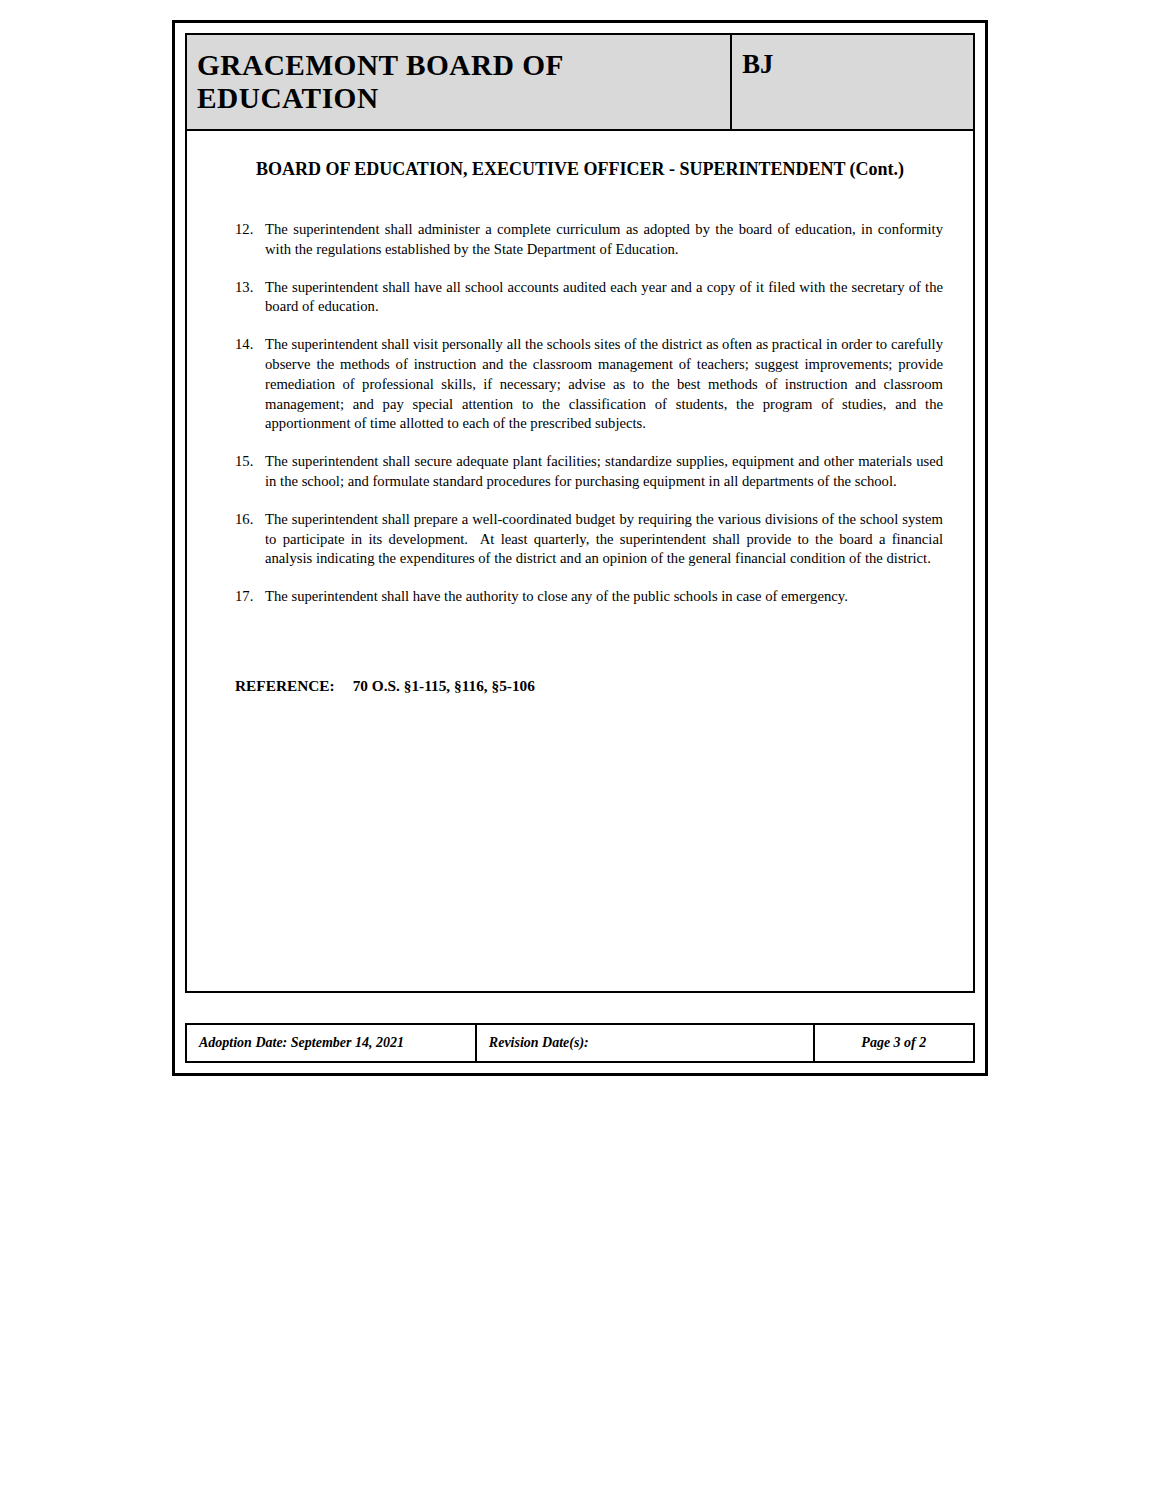GRACEMONT BOARD OF EDUCATION
BJ
BOARD OF EDUCATION, EXECUTIVE OFFICER - SUPERINTENDENT (Cont.)
12. The superintendent shall administer a complete curriculum as adopted by the board of education, in conformity with the regulations established by the State Department of Education.
13. The superintendent shall have all school accounts audited each year and a copy of it filed with the secretary of the board of education.
14. The superintendent shall visit personally all the schools sites of the district as often as practical in order to carefully observe the methods of instruction and the classroom management of teachers; suggest improvements; provide remediation of professional skills, if necessary; advise as to the best methods of instruction and classroom management; and pay special attention to the classification of students, the program of studies, and the apportionment of time allotted to each of the prescribed subjects.
15. The superintendent shall secure adequate plant facilities; standardize supplies, equipment and other materials used in the school; and formulate standard procedures for purchasing equipment in all departments of the school.
16. The superintendent shall prepare a well-coordinated budget by requiring the various divisions of the school system to participate in its development. At least quarterly, the superintendent shall provide to the board a financial analysis indicating the expenditures of the district and an opinion of the general financial condition of the district.
17. The superintendent shall have the authority to close any of the public schools in case of emergency.
REFERENCE: 70 O.S. §1-115, §116, §5-106
Adoption Date: September 14, 2021
Revision Date(s):
Page 3 of 2